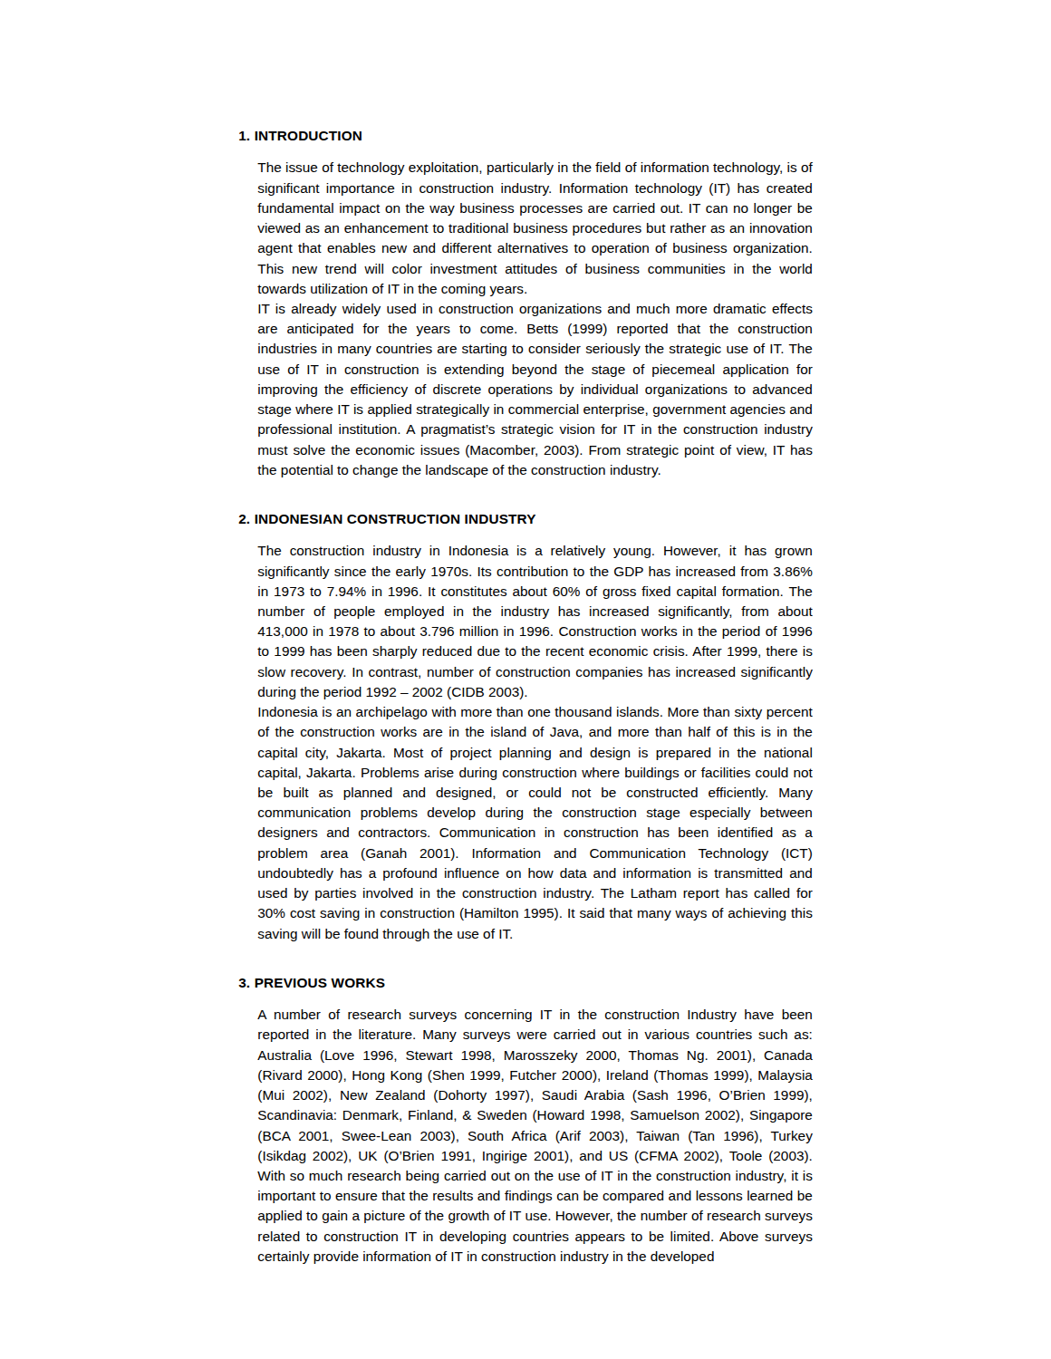1. INTRODUCTION
The issue of technology exploitation, particularly in the field of information technology, is of significant importance in construction industry. Information technology (IT) has created fundamental impact on the way business processes are carried out. IT can no longer be viewed as an enhancement to traditional business procedures but rather as an innovation agent that enables new and different alternatives to operation of business organization. This new trend will color investment attitudes of business communities in the world towards utilization of IT in the coming years.
IT is already widely used in construction organizations and much more dramatic effects are anticipated for the years to come. Betts (1999) reported that the construction industries in many countries are starting to consider seriously the strategic use of IT. The use of IT in construction is extending beyond the stage of piecemeal application for improving the efficiency of discrete operations by individual organizations to advanced stage where IT is applied strategically in commercial enterprise, government agencies and professional institution. A pragmatist’s strategic vision for IT in the construction industry must solve the economic issues (Macomber, 2003). From strategic point of view, IT has the potential to change the landscape of the construction industry.
2. INDONESIAN CONSTRUCTION INDUSTRY
The construction industry in Indonesia is a relatively young. However, it has grown significantly since the early 1970s. Its contribution to the GDP has increased from 3.86% in 1973 to 7.94% in 1996. It constitutes about 60% of gross fixed capital formation. The number of people employed in the industry has increased significantly, from about 413,000 in 1978 to about 3.796 million in 1996. Construction works in the period of 1996 to 1999 has been sharply reduced due to the recent economic crisis. After 1999, there is slow recovery. In contrast, number of construction companies has increased significantly during the period 1992 – 2002 (CIDB 2003).
Indonesia is an archipelago with more than one thousand islands. More than sixty percent of the construction works are in the island of Java, and more than half of this is in the capital city, Jakarta. Most of project planning and design is prepared in the national capital, Jakarta. Problems arise during construction where buildings or facilities could not be built as planned and designed, or could not be constructed efficiently. Many communication problems develop during the construction stage especially between designers and contractors. Communication in construction has been identified as a problem area (Ganah 2001). Information and Communication Technology (ICT) undoubtedly has a profound influence on how data and information is transmitted and used by parties involved in the construction industry. The Latham report has called for 30% cost saving in construction (Hamilton 1995). It said that many ways of achieving this saving will be found through the use of IT.
3. PREVIOUS WORKS
A number of research surveys concerning IT in the construction Industry have been reported in the literature. Many surveys were carried out in various countries such as: Australia (Love 1996, Stewart 1998, Marosszeky 2000, Thomas Ng. 2001), Canada (Rivard 2000), Hong Kong (Shen 1999, Futcher 2000), Ireland (Thomas 1999), Malaysia (Mui 2002), New Zealand (Dohorty 1997), Saudi Arabia (Sash 1996, O’Brien 1999), Scandinavia: Denmark, Finland, & Sweden (Howard 1998, Samuelson 2002), Singapore (BCA 2001, Swee-Lean 2003), South Africa (Arif 2003), Taiwan (Tan 1996), Turkey (Isikdag 2002), UK (O’Brien 1991, Ingirige 2001), and US (CFMA 2002), Toole (2003). With so much research being carried out on the use of IT in the construction industry, it is important to ensure that the results and findings can be compared and lessons learned be applied to gain a picture of the growth of IT use. However, the number of research surveys related to construction IT in developing countries appears to be limited. Above surveys certainly provide information of IT in construction industry in the developed